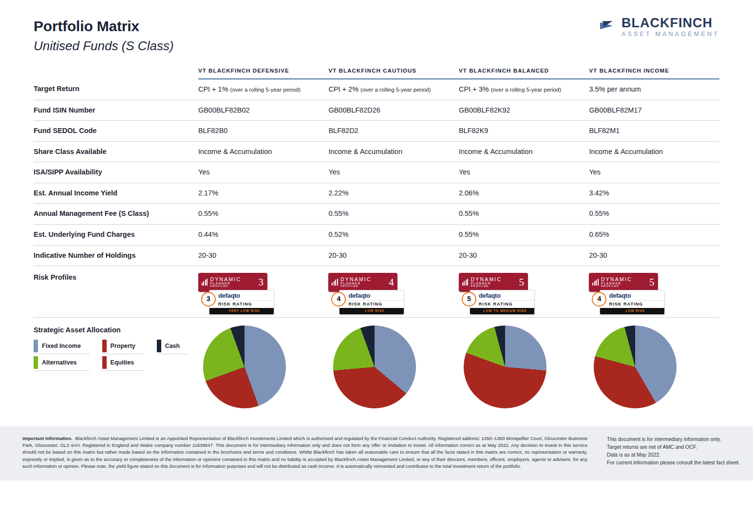Portfolio Matrix
Unitised Funds (S Class)
BLACKFINCH
ASSET MANAGEMENT
| | VT BLACKFINCH DEFENSIVE | VT BLACKFINCH CAUTIOUS | VT BLACKFINCH BALANCED | VT BLACKFINCH INCOME |
| --- | --- | --- | --- | --- |
| Target Return | CPI + 1% (over a rolling 5-year period) | CPI + 2% (over a rolling 5-year period) | CPI + 3% (over a rolling 5-year period) | 3.5% per annum |
| Fund ISIN Number | GB00BLF82B02 | GB00BLF82D26 | GB00BLF82K92 | GB00BLF82M17 |
| Fund SEDOL Code | BLF82B0 | BLF82D2 | BLF82K9 | BLF82M1 |
| Share Class Available | Income & Accumulation | Income & Accumulation | Income & Accumulation | Income & Accumulation |
| ISA/SIPP Availability | Yes | Yes | Yes | Yes |
| Est. Annual Income Yield | 2.17% | 2.22% | 2.06% | 3.42% |
| Annual Management Fee (S Class) | 0.55% | 0.55% | 0.55% | 0.55% |
| Est. Underlying Fund Charges | 0.44% | 0.52% | 0.55% | 0.65% |
| Indicative Number of Holdings | 20-30 | 20-30 | 20-30 | 20-30 |
| Risk Profiles | DYNAMIC PLANNER PROFILED 3 3 defaqto RISK RATING VERY LOW RISK | DYNAMIC PLANNER PROFILED 4 4 defaqto RISK RATING LOW RISK | DYNAMIC PLANNER PROFILED 5 5 defaqto RISK RATING LOW TO MEDIUM RISK | DYNAMIC PLANNER PROFILED 5 4 defaqto RISK RATING LOW RISK |
| Strategic Asset Allocation Fixed Income Property Cash Alternatives Equities | | | | |
Important Information. Blackfinch Asset Management Limited is an Appointed Representative of Blackfinch Investments Limited which is authorised and regulated by the Financial Conduct Authority. Registered address: 1350–1360 Montpellier Court, Gloucester Business Park, Gloucester, GL3 4AH. Registered in England and Wales company number 11639647. This document is for intermediary information only and does not form any offer or invitation to invest. All information correct as at May 2022. Any decision to invest in this service should not be based on this matrix but rather made based on the information contained in the brochures and terms and conditions. Whilst Blackfinch has taken all reasonable care to ensure that all the facts stated in this matrix are correct, no representation or warranty, expressly or implied, is given as to the accuracy or completeness of the information or opinions contained in this matrix and no liability is accepted by Blackfinch Asset Management Limited, or any of their directors, members, officers, employers, agents or advisers, for any such information or opinion. Please note, the yield figure stated on this document is for information purposes and will not be distributed as cash income. It is automatically reinvested and contributes to the total investment return of the portfolio.
This document is for intermediary information only.
Target returns are net of AMC and OCF.
Data is as at May 2022.
For current information please consult the latest fact sheet.